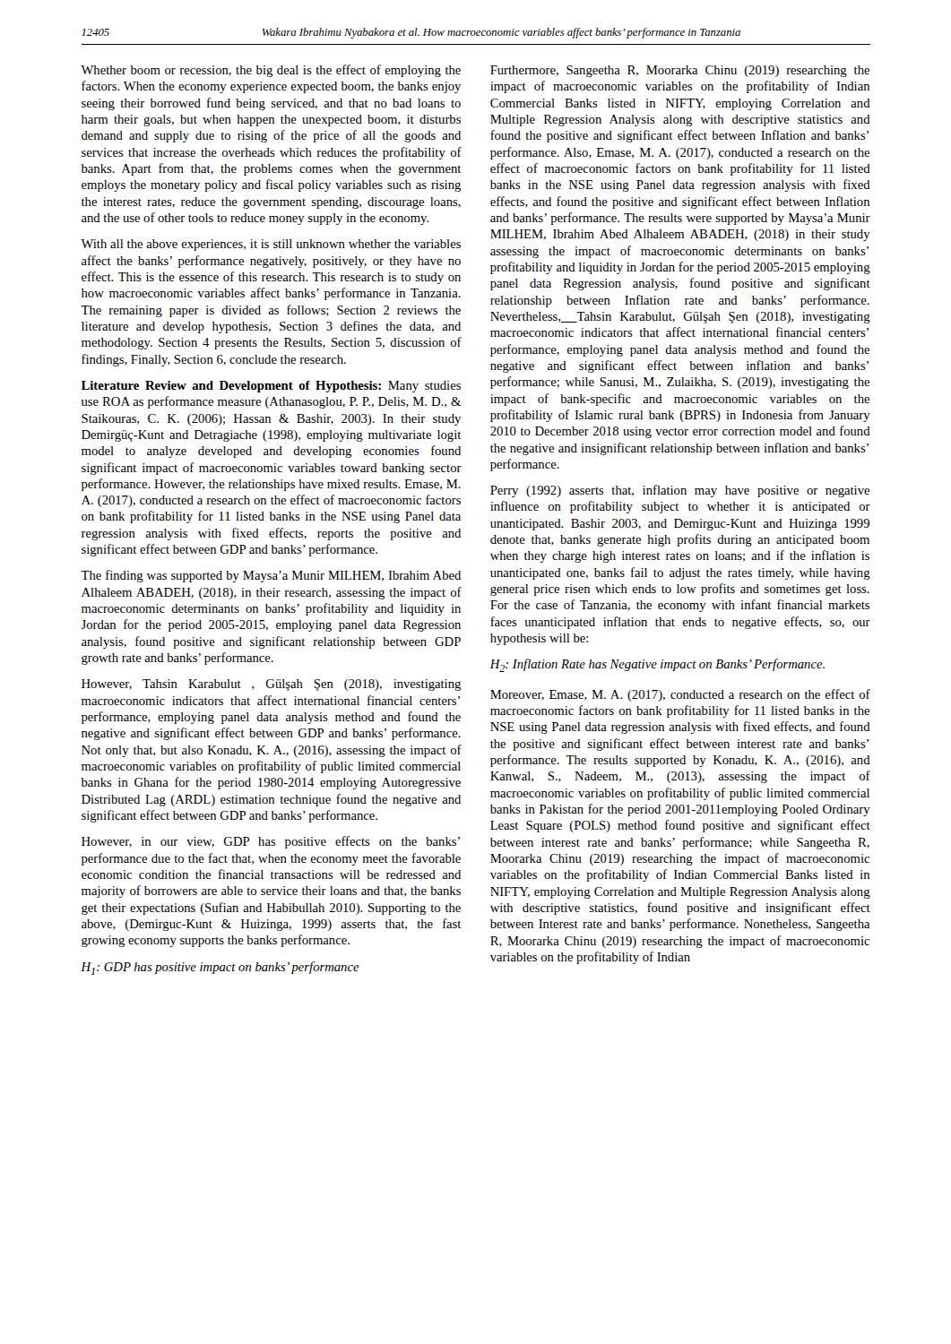12405 Wakara Ibrahimu Nyabakora et al. How macroeconomic variables affect banks’ performance in Tanzania
Whether boom or recession, the big deal is the effect of employing the factors. When the economy experience expected boom, the banks enjoy seeing their borrowed fund being serviced, and that no bad loans to harm their goals, but when happen the unexpected boom, it disturbs demand and supply due to rising of the price of all the goods and services that increase the overheads which reduces the profitability of banks. Apart from that, the problems comes when the government employs the monetary policy and fiscal policy variables such as rising the interest rates, reduce the government spending, discourage loans, and the use of other tools to reduce money supply in the economy.
With all the above experiences, it is still unknown whether the variables affect the banks’ performance negatively, positively, or they have no effect. This is the essence of this research. This research is to study on how macroeconomic variables affect banks’ performance in Tanzania. The remaining paper is divided as follows; Section 2 reviews the literature and develop hypothesis, Section 3 defines the data, and methodology. Section 4 presents the Results, Section 5, discussion of findings, Finally, Section 6, conclude the research.
Literature Review and Development of Hypothesis: Many studies use ROA as performance measure (Athanasoglou, P. P., Delis, M. D., & Staikouras, C. K. (2006); Hassan & Bashir, 2003). In their study Demirgüç-Kunt and Detragiache (1998), employing multivariate logit model to analyze developed and developing economies found significant impact of macroeconomic variables toward banking sector performance. However, the relationships have mixed results. Emase, M. A. (2017), conducted a research on the effect of macroeconomic factors on bank profitability for 11 listed banks in the NSE using Panel data regression analysis with fixed effects, reports the positive and significant effect between GDP and banks’ performance.
The finding was supported by Maysa’a Munir MILHEM, Ibrahim Abed Alhaleem ABADEH, (2018), in their research, assessing the impact of macroeconomic determinants on banks’ profitability and liquidity in Jordan for the period 2005-2015, employing panel data Regression analysis, found positive and significant relationship between GDP growth rate and banks’ performance.
However, Tahsin Karabulut , Gülşah Şen (2018), investigating macroeconomic indicators that affect international financial centers’ performance, employing panel data analysis method and found the negative and significant effect between GDP and banks’ performance. Not only that, but also Konadu, K. A., (2016), assessing the impact of macroeconomic variables on profitability of public limited commercial banks in Ghana for the period 1980-2014 employing Autoregressive Distributed Lag (ARDL) estimation technique found the negative and significant effect between GDP and banks’ performance.
However, in our view, GDP has positive effects on the banks’ performance due to the fact that, when the economy meet the favorable economic condition the financial transactions will be redressed and majority of borrowers are able to service their loans and that, the banks get their expectations (Sufian and Habibullah 2010). Supporting to the above, (Demirguc-Kunt & Huizinga, 1999) asserts that, the fast growing economy supports the banks performance.
H1: GDP has positive impact on banks’ performance
Furthermore, Sangeetha R, Moorarka Chinu (2019) researching the impact of macroeconomic variables on the profitability of Indian Commercial Banks listed in NIFTY, employing Correlation and Multiple Regression Analysis along with descriptive statistics and found the positive and significant effect between Inflation and banks’ performance. Also, Emase, M. A. (2017), conducted a research on the effect of macroeconomic factors on bank profitability for 11 listed banks in the NSE using Panel data regression analysis with fixed effects, and found the positive and significant effect between Inflation and banks’ performance. The results were supported by Maysa’a Munir MILHEM, Ibrahim Abed Alhaleem ABADEH, (2018) in their study assessing the impact of macroeconomic determinants on banks’ profitability and liquidity in Jordan for the period 2005-2015 employing panel data Regression analysis, found positive and significant relationship between Inflation rate and banks’ performance. Nevertheless, Tahsin Karabulut, Gülşah Şen (2018), investigating macroeconomic indicators that affect international financial centers’ performance, employing panel data analysis method and found the negative and significant effect between inflation and banks’ performance; while Sanusi, M., Zulaikha, S. (2019), investigating the impact of bank-specific and macroeconomic variables on the profitability of Islamic rural bank (BPRS) in Indonesia from January 2010 to December 2018 using vector error correction model and found the negative and insignificant relationship between inflation and banks’ performance.
Perry (1992) asserts that, inflation may have positive or negative influence on profitability subject to whether it is anticipated or unanticipated. Bashir 2003, and Demirguc-Kunt and Huizinga 1999 denote that, banks generate high profits during an anticipated boom when they charge high interest rates on loans; and if the inflation is unanticipated one, banks fail to adjust the rates timely, while having general price risen which ends to low profits and sometimes get loss. For the case of Tanzania, the economy with infant financial markets faces unanticipated inflation that ends to negative effects, so, our hypothesis will be:
H2: Inflation Rate has Negative impact on Banks’ Performance.
Moreover, Emase, M. A. (2017), conducted a research on the effect of macroeconomic factors on bank profitability for 11 listed banks in the NSE using Panel data regression analysis with fixed effects, and found the positive and significant effect between interest rate and banks’ performance. The results supported by Konadu, K. A., (2016), and Kanwal, S., Nadeem, M., (2013), assessing the impact of macroeconomic variables on profitability of public limited commercial banks in Pakistan for the period 2001-2011employing Pooled Ordinary Least Square (POLS) method found positive and significant effect between interest rate and banks’ performance; while Sangeetha R, Moorarka Chinu (2019) researching the impact of macroeconomic variables on the profitability of Indian Commercial Banks listed in NIFTY, employing Correlation and Multiple Regression Analysis along with descriptive statistics, found positive and insignificant effect between Interest rate and banks’ performance. Nonetheless, Sangeetha R, Moorarka Chinu (2019) researching the impact of macroeconomic variables on the profitability of Indian